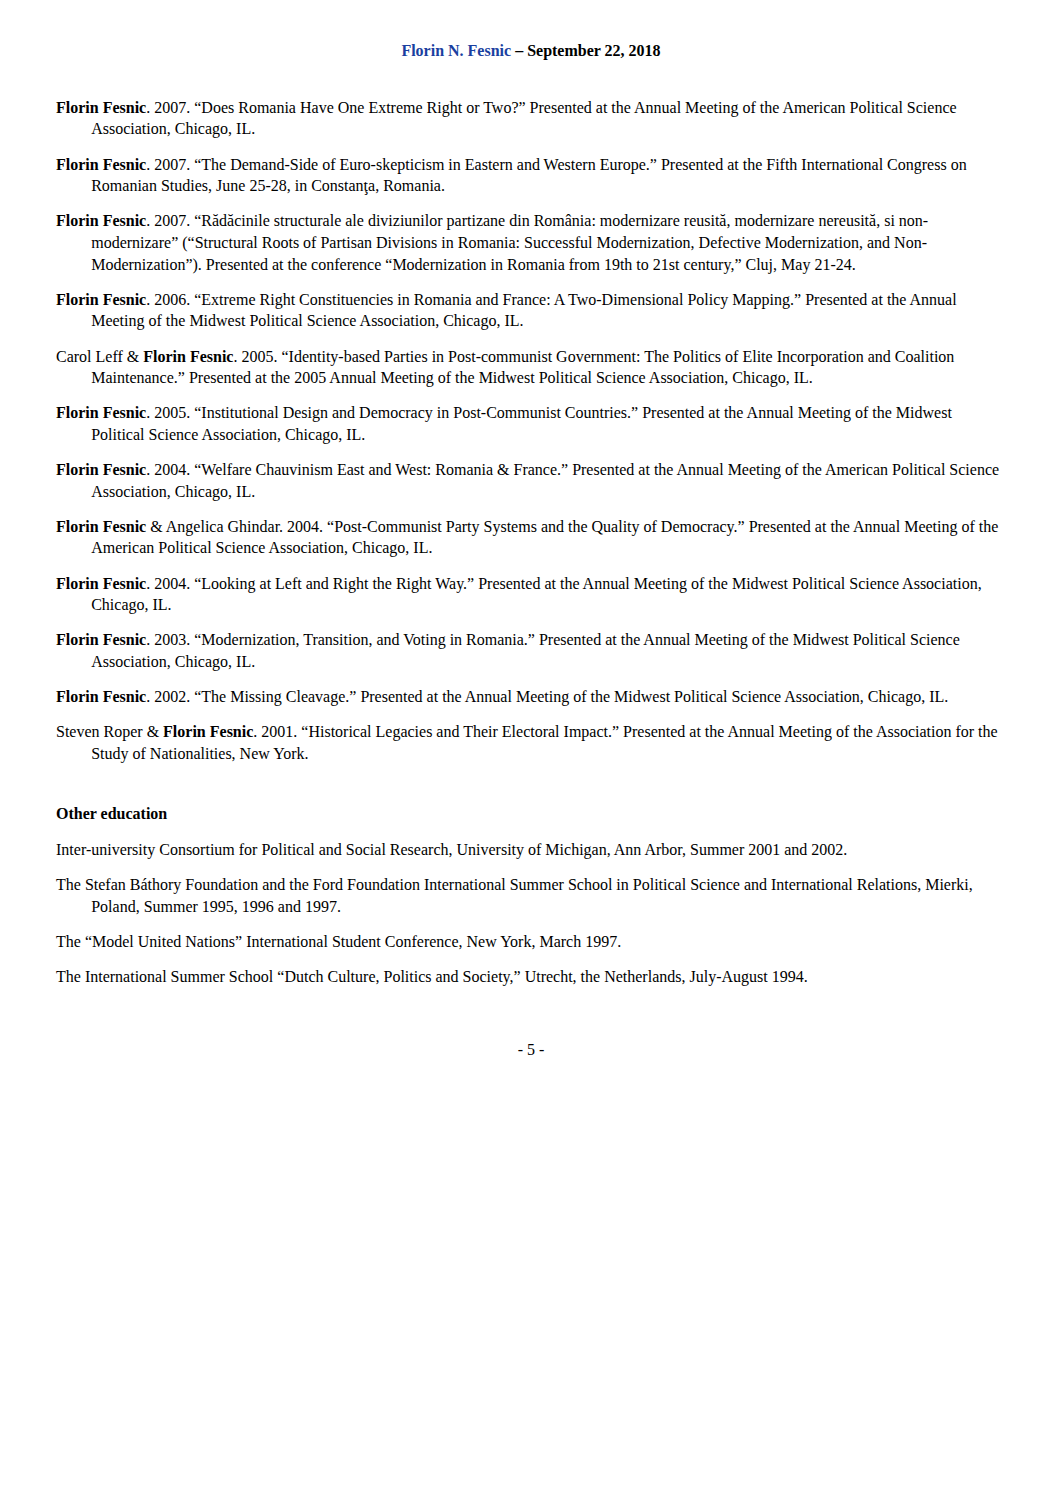Florin N. Fesnic – September 22, 2018
Florin Fesnic. 2007. “Does Romania Have One Extreme Right or Two?” Presented at the Annual Meeting of the American Political Science Association, Chicago, IL.
Florin Fesnic. 2007. “The Demand-Side of Euro-skepticism in Eastern and Western Europe.” Presented at the Fifth International Congress on Romanian Studies, June 25-28, in Constanţa, Romania.
Florin Fesnic. 2007. “Rădăcinile structurale ale diviziunilor partizane din România: modernizare reusită, modernizare nereusită, si non-modernizare” (“Structural Roots of Partisan Divisions in Romania: Successful Modernization, Defective Modernization, and Non-Modernization”). Presented at the conference “Modernization in Romania from 19th to 21st century,” Cluj, May 21-24.
Florin Fesnic. 2006. “Extreme Right Constituencies in Romania and France: A Two-Dimensional Policy Mapping.” Presented at the Annual Meeting of the Midwest Political Science Association, Chicago, IL.
Carol Leff & Florin Fesnic. 2005. “Identity-based Parties in Post-communist Government: The Politics of Elite Incorporation and Coalition Maintenance.” Presented at the 2005 Annual Meeting of the Midwest Political Science Association, Chicago, IL.
Florin Fesnic. 2005. “Institutional Design and Democracy in Post-Communist Countries.” Presented at the Annual Meeting of the Midwest Political Science Association, Chicago, IL.
Florin Fesnic. 2004. “Welfare Chauvinism East and West: Romania & France.” Presented at the Annual Meeting of the American Political Science Association, Chicago, IL.
Florin Fesnic & Angelica Ghindar. 2004. “Post-Communist Party Systems and the Quality of Democracy.” Presented at the Annual Meeting of the American Political Science Association, Chicago, IL.
Florin Fesnic. 2004. “Looking at Left and Right the Right Way.” Presented at the Annual Meeting of the Midwest Political Science Association, Chicago, IL.
Florin Fesnic. 2003. “Modernization, Transition, and Voting in Romania.” Presented at the Annual Meeting of the Midwest Political Science Association, Chicago, IL.
Florin Fesnic. 2002. “The Missing Cleavage.” Presented at the Annual Meeting of the Midwest Political Science Association, Chicago, IL.
Steven Roper & Florin Fesnic. 2001. “Historical Legacies and Their Electoral Impact.” Presented at the Annual Meeting of the Association for the Study of Nationalities, New York.
Other education
Inter-university Consortium for Political and Social Research, University of Michigan, Ann Arbor, Summer 2001 and 2002.
The Stefan Báthory Foundation and the Ford Foundation International Summer School in Political Science and International Relations, Mierki, Poland, Summer 1995, 1996 and 1997.
The “Model United Nations” International Student Conference, New York, March 1997.
The International Summer School “Dutch Culture, Politics and Society,” Utrecht, the Netherlands, July-August 1994.
- 5 -